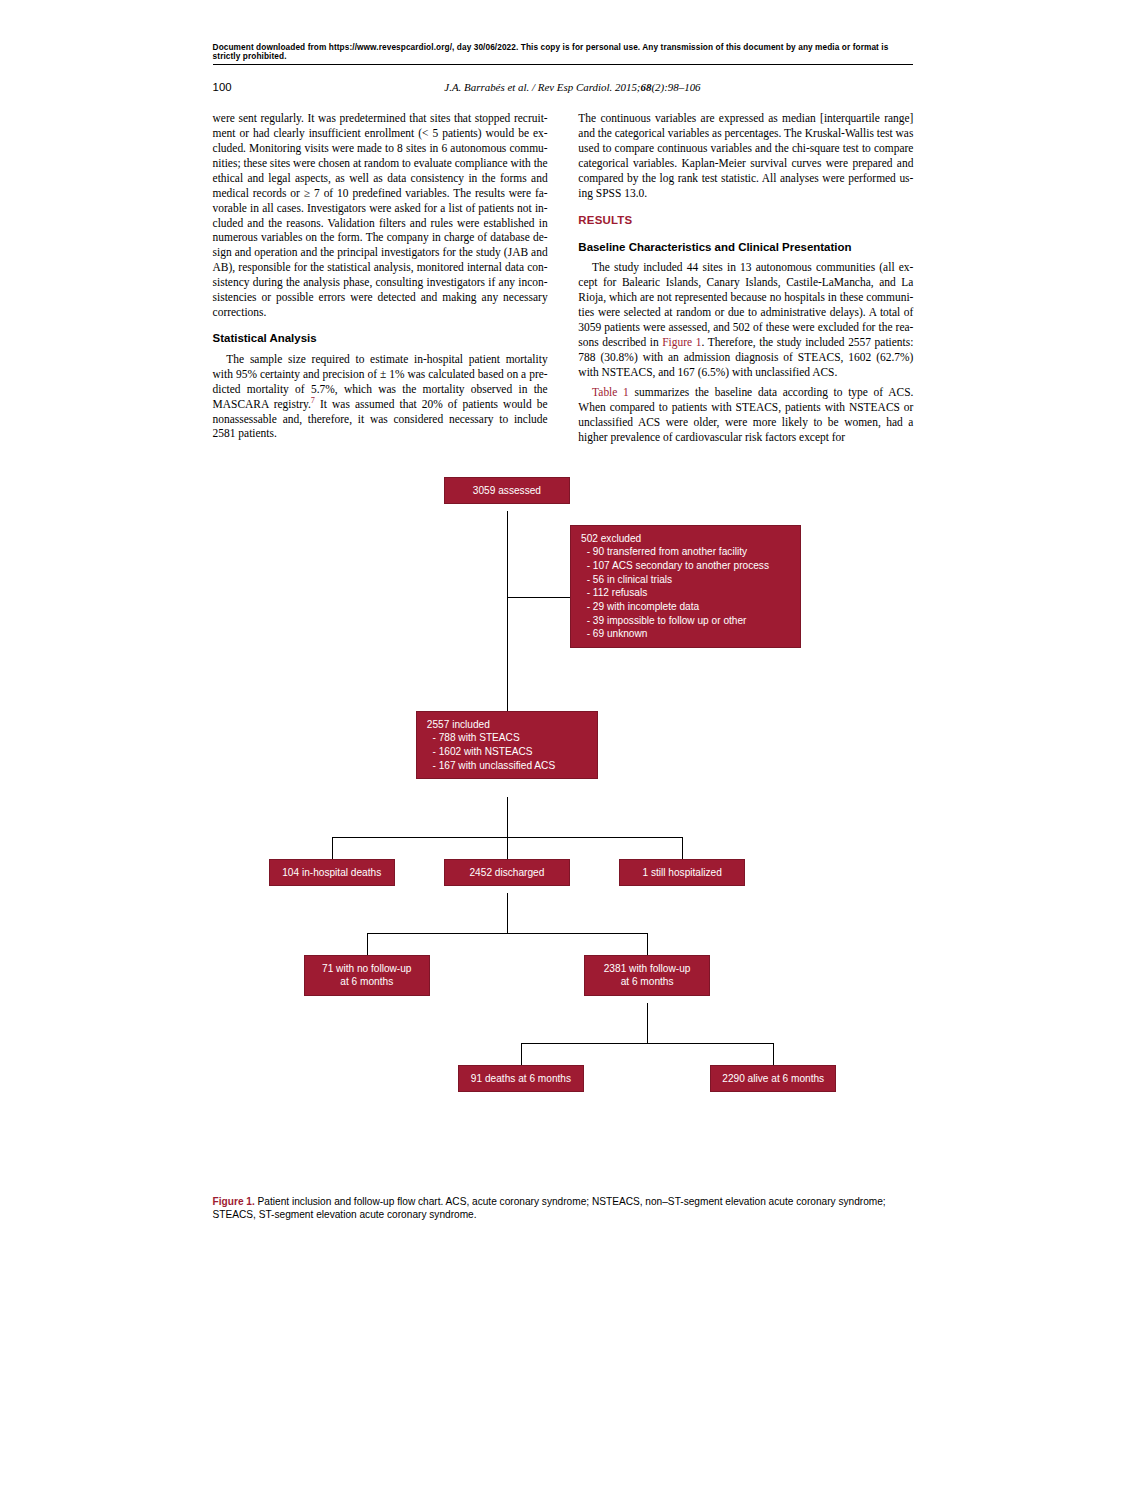Document downloaded from https://www.revespcardiol.org/, day 30/06/2022. This copy is for personal use. Any transmission of this document by any media or format is strictly prohibited.
100
J.A. Barrabés et al. / Rev Esp Cardiol. 2015;68(2):98–106
were sent regularly. It was predetermined that sites that stopped recruitment or had clearly insufficient enrollment (< 5 patients) would be excluded. Monitoring visits were made to 8 sites in 6 autonomous communities; these sites were chosen at random to evaluate compliance with the ethical and legal aspects, as well as data consistency in the forms and medical records or ≥ 7 of 10 predefined variables. The results were favorable in all cases. Investigators were asked for a list of patients not included and the reasons. Validation filters and rules were established in numerous variables on the form. The company in charge of database design and operation and the principal investigators for the study (JAB and AB), responsible for the statistical analysis, monitored internal data consistency during the analysis phase, consulting investigators if any inconsistencies or possible errors were detected and making any necessary corrections.
Statistical Analysis
The sample size required to estimate in-hospital patient mortality with 95% certainty and precision of ± 1% was calculated based on a predicted mortality of 5.7%, which was the mortality observed in the MASCARA registry.7 It was assumed that 20% of patients would be nonassessable and, therefore, it was considered necessary to include 2581 patients.
The continuous variables are expressed as median [interquartile range] and the categorical variables as percentages. The Kruskal-Wallis test was used to compare continuous variables and the chi-square test to compare categorical variables. Kaplan-Meier survival curves were prepared and compared by the log rank test statistic. All analyses were performed using SPSS 13.0.
RESULTS
Baseline Characteristics and Clinical Presentation
The study included 44 sites in 13 autonomous communities (all except for Balearic Islands, Canary Islands, Castile-LaMancha, and La Rioja, which are not represented because no hospitals in these communities were selected at random or due to administrative delays). A total of 3059 patients were assessed, and 502 of these were excluded for the reasons described in Figure 1. Therefore, the study included 2557 patients: 788 (30.8%) with an admission diagnosis of STEACS, 1602 (62.7%) with NSTEACS, and 167 (6.5%) with unclassified ACS.
Table 1 summarizes the baseline data according to type of ACS. When compared to patients with STEACS, patients with NSTEACS or unclassified ACS were older, were more likely to be women, had a higher prevalence of cardiovascular risk factors except for
3059 assessed
502 excluded
- 90 transferred from another facility
- 107 ACS secondary to another process
- 56 in clinical trials
- 112 refusals
- 29 with incomplete data
- 39 impossible to follow up or other
- 69 unknown
2557 included
- 788 with STEACS
- 1602 with NSTEACS
- 167 with unclassified ACS
104 in-hospital deaths
2452 discharged
1 still hospitalized
71 with no follow-up
at 6 months
2381 with follow-up
at 6 months
91 deaths at 6 months
2290 alive at 6 months
Figure 1. Patient inclusion and follow-up flow chart. ACS, acute coronary syndrome; NSTEACS, non–ST-segment elevation acute coronary syndrome; STEACS, ST-segment elevation acute coronary syndrome.